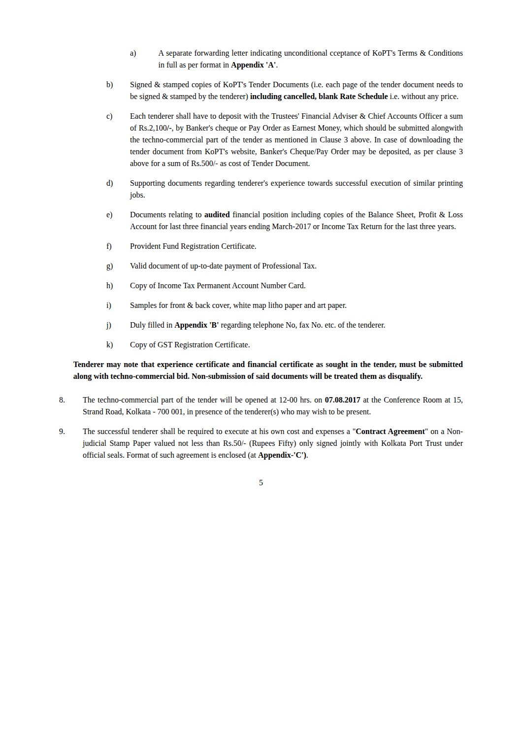a)
A separate forwarding letter indicating unconditional cceptance of KoPT's Terms & Conditions in full as per format in Appendix 'A'.
b)
Signed & stamped copies of KoPT's Tender Documents (i.e. each page of the tender document needs to be signed & stamped by the tenderer) including cancelled, blank Rate Schedule i.e. without any price.
c)
Each tenderer shall have to deposit with the Trustees' Financial Adviser & Chief Accounts Officer a sum of Rs.2,100/-, by Banker's cheque or Pay Order as Earnest Money, which should be submitted alongwith the techno-commercial part of the tender as mentioned in Clause 3 above. In case of downloading the tender document from KoPT's website, Banker's Cheque/Pay Order may be deposited, as per clause 3 above for a sum of Rs.500/- as cost of Tender Document.
d)
Supporting documents regarding tenderer's experience towards successful execution of similar printing jobs.
e)
Documents relating to audited financial position including copies of the Balance Sheet, Profit & Loss Account for last three financial years ending March-2017 or Income Tax Return for the last three years.
f)
Provident Fund Registration Certificate.
g)
Valid document of up-to-date payment of Professional Tax.
h)
Copy of Income Tax Permanent Account Number Card.
i)
Samples for front & back cover, white map litho paper and art paper.
j)
Duly filled in Appendix 'B' regarding telephone No, fax No. etc. of the tenderer.
k)
Copy of GST Registration Certificate.
Tenderer may note that experience certificate and financial certificate as sought in the tender, must be submitted along with techno-commercial bid. Non-submission of said documents will be treated them as disqualify.
8.
The techno-commercial part of the tender will be opened at 12-00 hrs. on 07.08.2017 at the Conference Room at 15, Strand Road, Kolkata - 700 001, in presence of the tenderer(s) who may wish to be present.
9.
The successful tenderer shall be required to execute at his own cost and expenses a "Contract Agreement" on a Non-judicial Stamp Paper valued not less than Rs.50/- (Rupees Fifty) only signed jointly with Kolkata Port Trust under official seals. Format of such agreement is enclosed (at Appendix-'C').
5